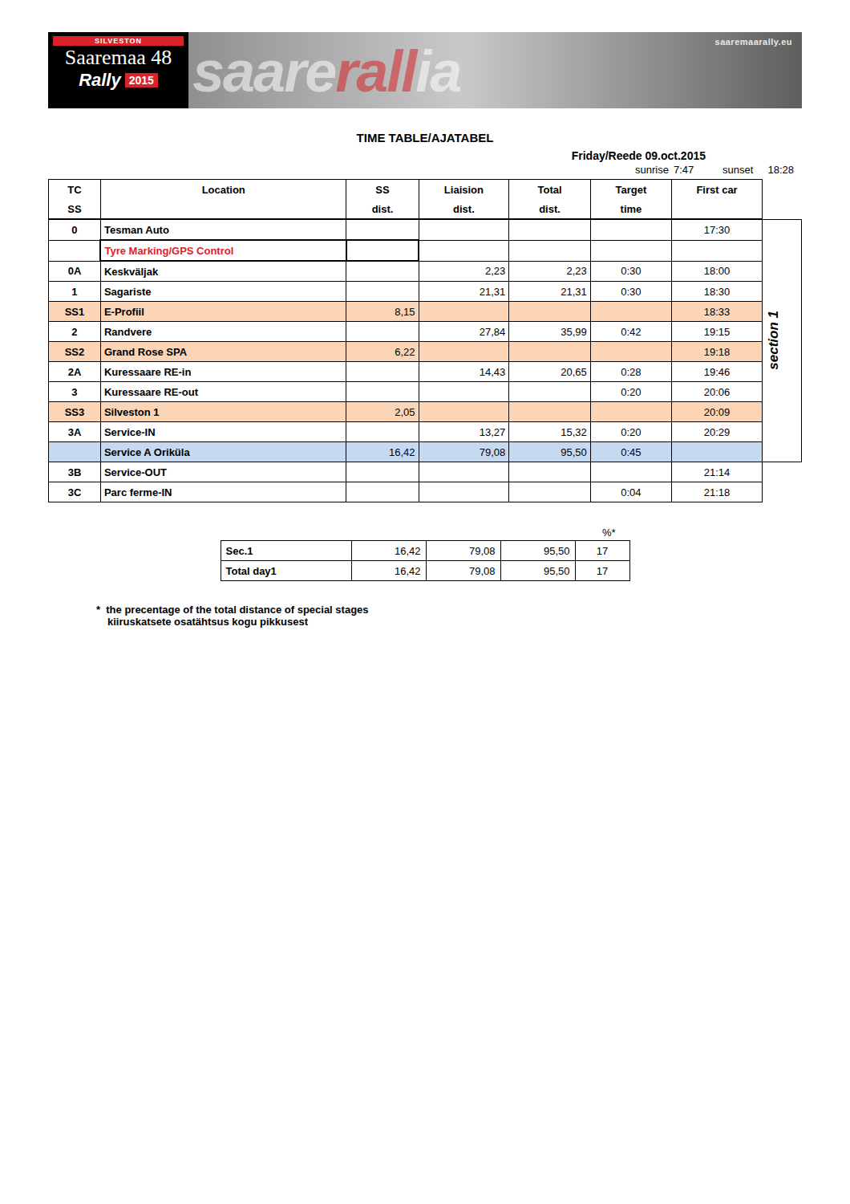saarerallia
saaremaarally.eu
SILVESTON
Saaremaa 48
Rally 2015
TIME TABLE/AJATABEL
Friday/Reede 09.oct.2015
sunrise 7:47 sunset 18:28
| TC | Location | SS | Liaision | Total | Target | First car | |
| --- | --- | --- | --- | --- | --- | --- | --- |
| SS | | dist. | dist. | dist. | time | | |
| 0 | Tesman Auto | | | | | 17:30 | section 1 |
| | Tyre Marking/GPS Control | | | | | |
| 0A | Keskväljak | | 2,23 | 2,23 | 0:30 | 18:00 |
| 1 | Sagariste | | 21,31 | 21,31 | 0:30 | 18:30 |
| SS1 | E-Profiil | 8,15 | | | | 18:33 |
| 2 | Randvere | | 27,84 | 35,99 | 0:42 | 19:15 |
| SS2 | Grand Rose SPA | 6,22 | | | | 19:18 |
| 2A | Kuressaare RE-in | | 14,43 | 20,65 | 0:28 | 19:46 |
| 3 | Kuressaare RE-out | | | | 0:20 | 20:06 |
| SS3 | Silveston 1 | 2,05 | | | | 20:09 |
| 3A | Service-IN | | 13,27 | 15,32 | 0:20 | 20:29 |
| | Service A Oriküla | 16,42 | 79,08 | 95,50 | 0:45 | |
| 3B | Service-OUT | | | | | 21:14 | |
| 3C | Parc ferme-IN | | | | 0:04 | 21:18 | |
%*
| Sec.1 | 16,42 | 79,08 | 95,50 | 17 |
| Total day1 | 16,42 | 79,08 | 95,50 | 17 |
* the precentage of the total distance of special stages
kiiruskatsete osatähtsus kogu pikkusest